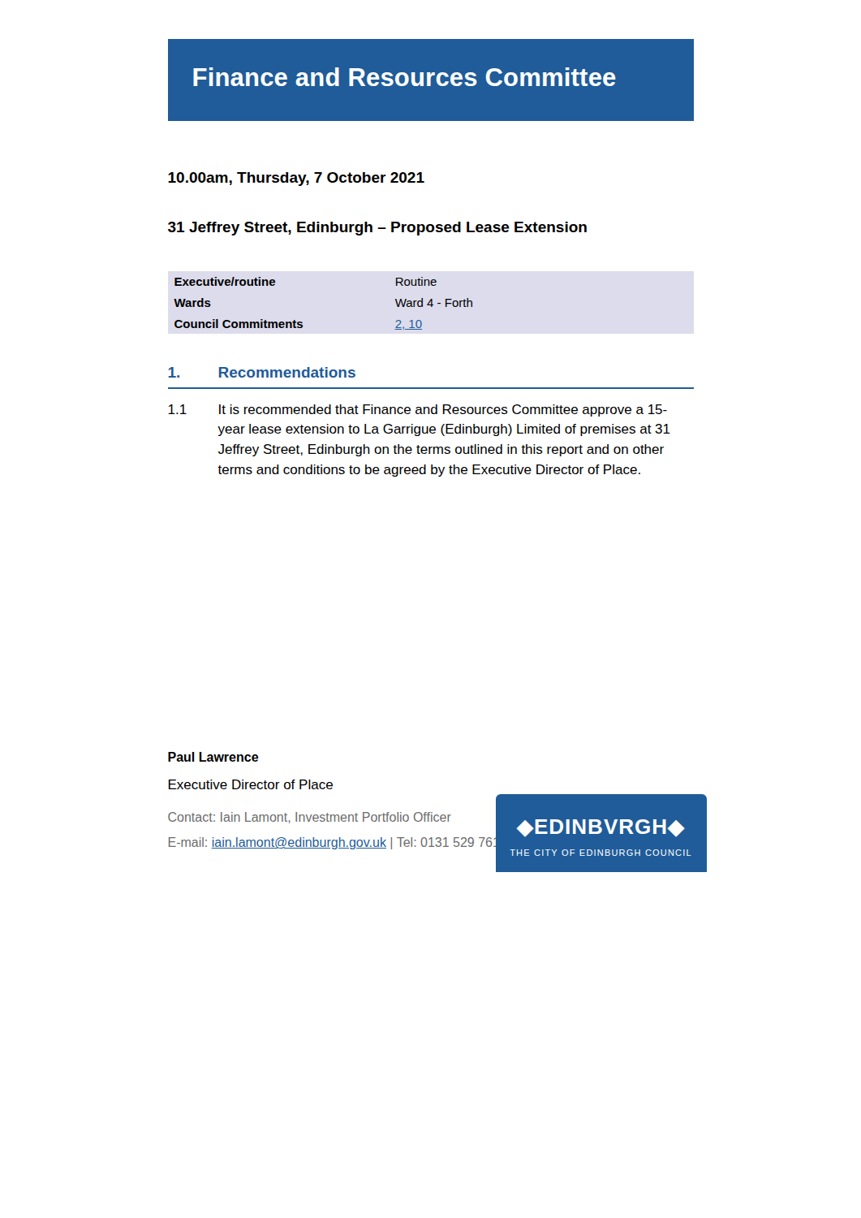Finance and Resources Committee
10.00am, Thursday, 7 October 2021
31 Jeffrey Street, Edinburgh – Proposed Lease Extension
| Executive/routine | Routine |
| Wards | Ward 4 - Forth |
| Council Commitments | 2, 10 |
1. Recommendations
1.1
It is recommended that Finance and Resources Committee approve a 15-year lease extension to La Garrigue (Edinburgh) Limited of premises at 31 Jeffrey Street, Edinburgh on the terms outlined in this report and on other terms and conditions to be agreed by the Executive Director of Place.
Paul Lawrence
Executive Director of Place
Contact: Iain Lamont, Investment Portfolio Officer
E-mail: iain.lamont@edinburgh.gov.uk | Tel: 0131 529 7610
◆EDINBVRGH◆
THE CITY OF EDINBURGH COUNCIL